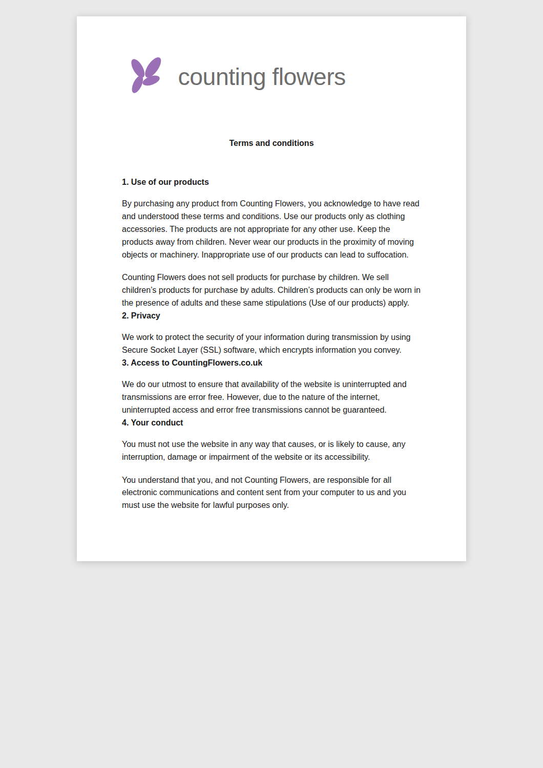counting flowers
Terms and conditions
1. Use of our products
By purchasing any product from Counting Flowers, you acknowledge to have read and understood these terms and conditions. Use our products only as clothing accessories. The products are not appropriate for any other use. Keep the products away from children. Never wear our products in the proximity of moving objects or machinery. Inappropriate use of our products can lead to suffocation.
Counting Flowers does not sell products for purchase by children. We sell children’s products for purchase by adults. Children’s products can only be worn in the presence of adults and these same stipulations (Use of our products) apply.
2. Privacy
We work to protect the security of your information during transmission by using Secure Socket Layer (SSL) software, which encrypts information you convey.
3. Access to CountingFlowers.co.uk
We do our utmost to ensure that availability of the website is uninterrupted and transmissions are error free. However, due to the nature of the internet, uninterrupted access and error free transmissions cannot be guaranteed.
4. Your conduct
You must not use the website in any way that causes, or is likely to cause, any interruption, damage or impairment of the website or its accessibility.
You understand that you, and not Counting Flowers, are responsible for all electronic communications and content sent from your computer to us and you must use the website for lawful purposes only.